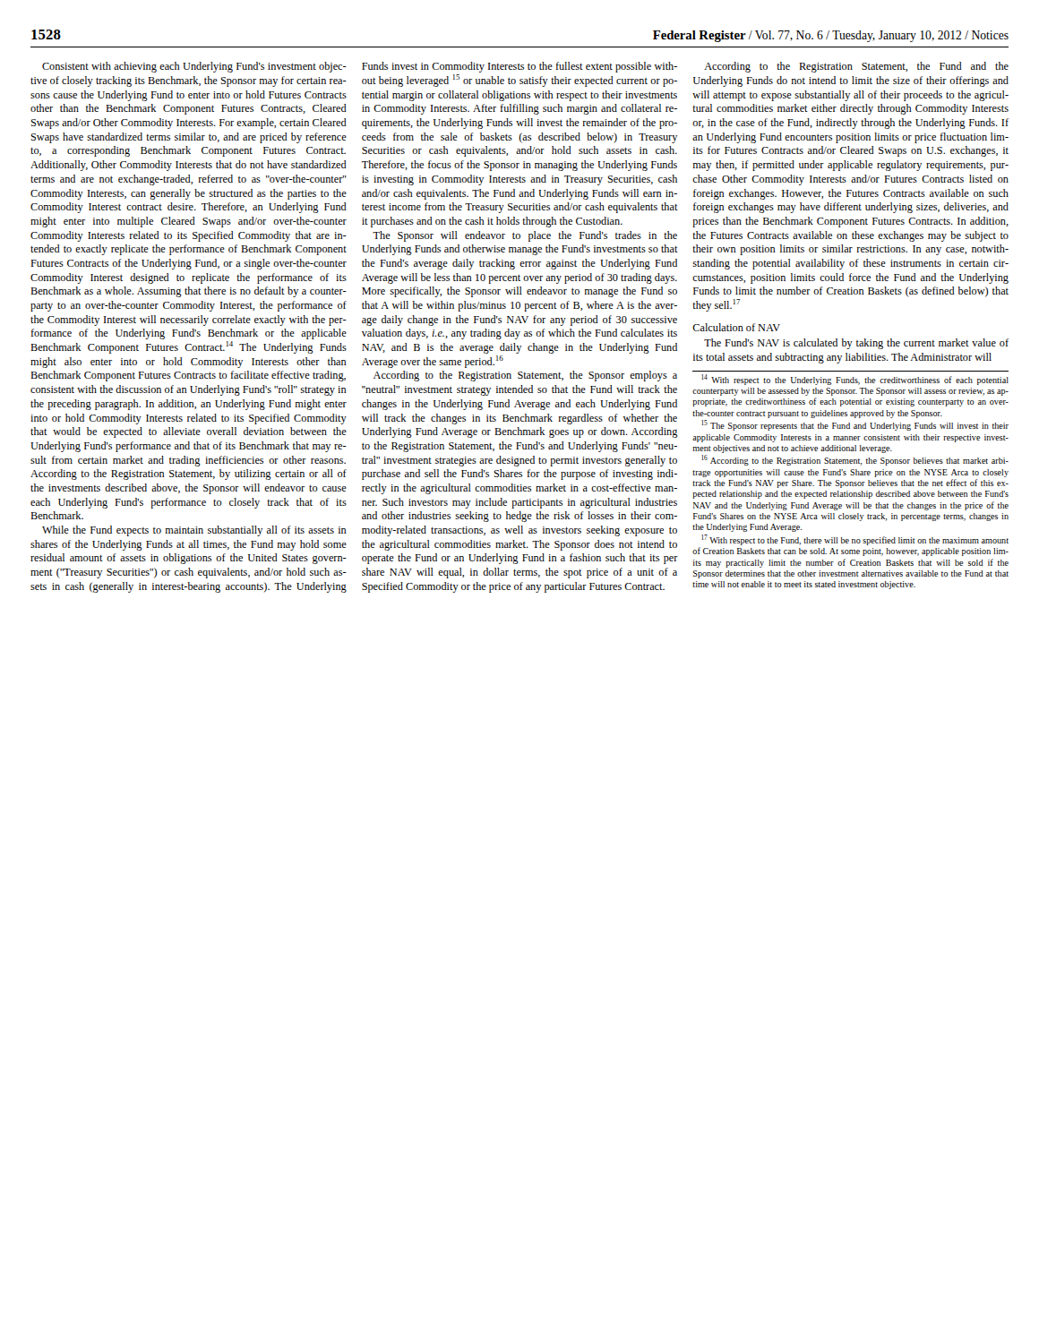1528
Federal Register / Vol. 77, No. 6 / Tuesday, January 10, 2012 / Notices
Consistent with achieving each Underlying Fund's investment objective of closely tracking its Benchmark, the Sponsor may for certain reasons cause the Underlying Fund to enter into or hold Futures Contracts other than the Benchmark Component Futures Contracts, Cleared Swaps and/or Other Commodity Interests. For example, certain Cleared Swaps have standardized terms similar to, and are priced by reference to, a corresponding Benchmark Component Futures Contract. Additionally, Other Commodity Interests that do not have standardized terms and are not exchange-traded, referred to as ''over-the-counter'' Commodity Interests, can generally be structured as the parties to the Commodity Interest contract desire. Therefore, an Underlying Fund might enter into multiple Cleared Swaps and/or over-the-counter Commodity Interests related to its Specified Commodity that are intended to exactly replicate the performance of Benchmark Component Futures Contracts of the Underlying Fund, or a single over-the-counter Commodity Interest designed to replicate the performance of its Benchmark as a whole. Assuming that there is no default by a counterparty to an over-the-counter Commodity Interest, the performance of the Commodity Interest will necessarily correlate exactly with the performance of the Underlying Fund's Benchmark or the applicable Benchmark Component Futures Contract.14 The Underlying Funds might also enter into or hold Commodity Interests other than Benchmark Component Futures Contracts to facilitate effective trading, consistent with the discussion of an Underlying Fund's ''roll'' strategy in the preceding paragraph. In addition, an Underlying Fund might enter into or hold Commodity Interests related to its Specified Commodity that would be expected to alleviate overall deviation between the Underlying Fund's performance and that of its Benchmark that may result from certain market and trading inefficiencies or other reasons. According to the Registration Statement, by utilizing certain or all of the investments described above, the Sponsor will endeavor to cause each Underlying Fund's performance to closely track that of its Benchmark.
While the Fund expects to maintain substantially all of its assets in shares of the Underlying Funds at all times, the Fund may hold some residual amount of assets in obligations of the United States government (''Treasury Securities'') or cash equivalents, and/or hold such assets in cash (generally in interest-bearing accounts). The Underlying Funds invest in Commodity Interests to the fullest extent possible without being leveraged 15 or unable to satisfy their expected current or potential margin or collateral obligations with respect to their investments in Commodity Interests. After fulfilling such margin and collateral requirements, the Underlying Funds will invest the remainder of the proceeds from the sale of baskets (as described below) in Treasury Securities or cash equivalents, and/or hold such assets in cash. Therefore, the focus of the Sponsor in managing the Underlying Funds is investing in Commodity Interests and in Treasury Securities, cash and/or cash equivalents. The Fund and Underlying Funds will earn interest income from the Treasury Securities and/or cash equivalents that it purchases and on the cash it holds through the Custodian.
The Sponsor will endeavor to place the Fund's trades in the Underlying Funds and otherwise manage the Fund's investments so that the Fund's average daily tracking error against the Underlying Fund Average will be less than 10 percent over any period of 30 trading days. More specifically, the Sponsor will endeavor to manage the Fund so that A will be within plus/minus 10 percent of B, where A is the average daily change in the Fund's NAV for any period of 30 successive valuation days, i.e., any trading day as of which the Fund calculates its NAV, and B is the average daily change in the Underlying Fund Average over the same period.16
According to the Registration Statement, the Sponsor employs a ''neutral'' investment strategy intended so that the Fund will track the changes in the Underlying Fund Average and each Underlying Fund will track the changes in its Benchmark regardless of whether the Underlying Fund Average or Benchmark goes up or down. According to the Registration Statement, the Fund's and Underlying Funds' ''neutral'' investment strategies are designed to permit investors generally to purchase and sell the Fund's Shares for the purpose of investing indirectly in the agricultural commodities market in a cost-effective manner. Such investors may include participants in agricultural industries and other industries seeking to hedge the risk of losses in their commodity-related transactions, as well as investors seeking exposure to the agricultural commodities market. The Sponsor does not intend to operate the Fund or an Underlying Fund in a fashion such that its per share NAV will equal, in dollar terms, the spot price of a unit of a Specified Commodity or the price of any particular Futures Contract.
According to the Registration Statement, the Fund and the Underlying Funds do not intend to limit the size of their offerings and will attempt to expose substantially all of their proceeds to the agricultural commodities market either directly through Commodity Interests or, in the case of the Fund, indirectly through the Underlying Funds. If an Underlying Fund encounters position limits or price fluctuation limits for Futures Contracts and/or Cleared Swaps on U.S. exchanges, it may then, if permitted under applicable regulatory requirements, purchase Other Commodity Interests and/or Futures Contracts listed on foreign exchanges. However, the Futures Contracts available on such foreign exchanges may have different underlying sizes, deliveries, and prices than the Benchmark Component Futures Contracts. In addition, the Futures Contracts available on these exchanges may be subject to their own position limits or similar restrictions. In any case, notwithstanding the potential availability of these instruments in certain circumstances, position limits could force the Fund and the Underlying Funds to limit the number of Creation Baskets (as defined below) that they sell.17
Calculation of NAV
The Fund's NAV is calculated by taking the current market value of its total assets and subtracting any liabilities. The Administrator will
14 With respect to the Underlying Funds, the creditworthiness of each potential counterparty will be assessed by the Sponsor. The Sponsor will assess or review, as appropriate, the creditworthiness of each potential or existing counterparty to an over-the-counter contract pursuant to guidelines approved by the Sponsor.
15 The Sponsor represents that the Fund and Underlying Funds will invest in their applicable Commodity Interests in a manner consistent with their respective investment objectives and not to achieve additional leverage.
16 According to the Registration Statement, the Sponsor believes that market arbitrage opportunities will cause the Fund's Share price on the NYSE Arca to closely track the Fund's NAV per Share. The Sponsor believes that the net effect of this expected relationship and the expected relationship described above between the Fund's NAV and the Underlying Fund Average will be that the changes in the price of the Fund's Shares on the NYSE Arca will closely track, in percentage terms, changes in the Underlying Fund Average.
17 With respect to the Fund, there will be no specified limit on the maximum amount of Creation Baskets that can be sold. At some point, however, applicable position limits may practically limit the number of Creation Baskets that will be sold if the Sponsor determines that the other investment alternatives available to the Fund at that time will not enable it to meet its stated investment objective.